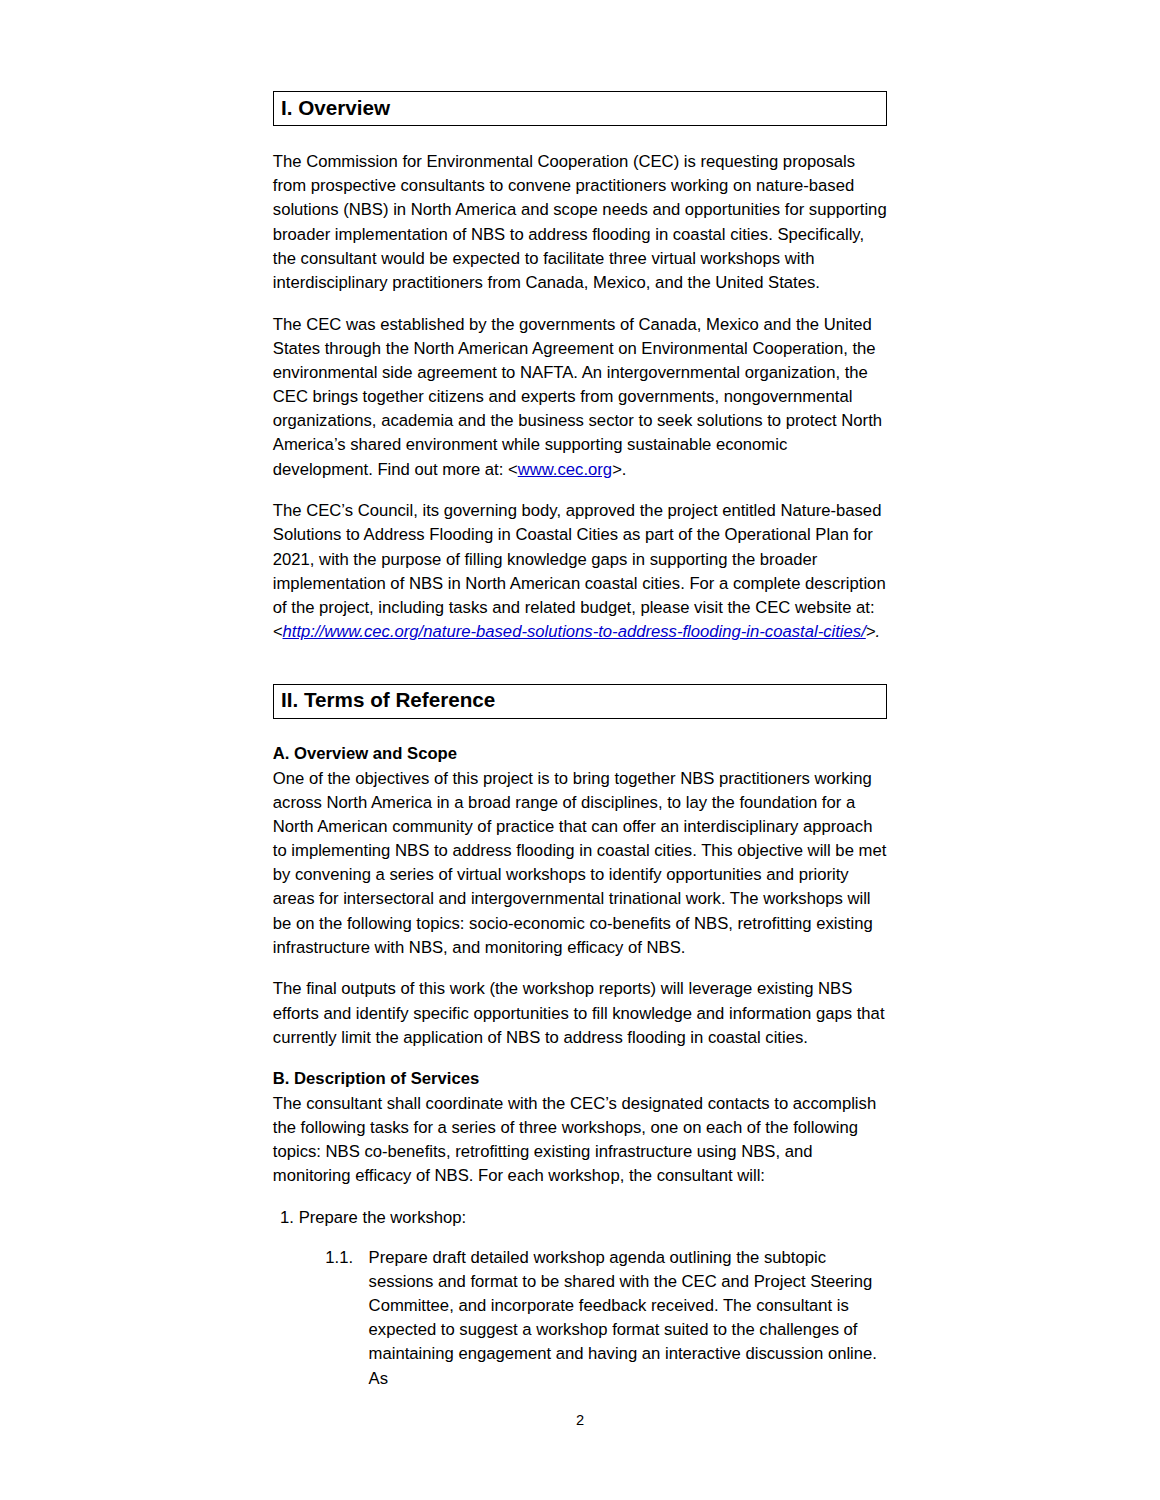I. Overview
The Commission for Environmental Cooperation (CEC) is requesting proposals from prospective consultants to convene practitioners working on nature-based solutions (NBS) in North America and scope needs and opportunities for supporting broader implementation of NBS to address flooding in coastal cities. Specifically, the consultant would be expected to facilitate three virtual workshops with interdisciplinary practitioners from Canada, Mexico, and the United States.
The CEC was established by the governments of Canada, Mexico and the United States through the North American Agreement on Environmental Cooperation, the environmental side agreement to NAFTA. An intergovernmental organization, the CEC brings together citizens and experts from governments, nongovernmental organizations, academia and the business sector to seek solutions to protect North America’s shared environment while supporting sustainable economic development. Find out more at: <www.cec.org>.
The CEC’s Council, its governing body, approved the project entitled Nature-based Solutions to Address Flooding in Coastal Cities as part of the Operational Plan for 2021, with the purpose of filling knowledge gaps in supporting the broader implementation of NBS in North American coastal cities. For a complete description of the project, including tasks and related budget, please visit the CEC website at: <http://www.cec.org/nature-based-solutions-to-address-flooding-in-coastal-cities/>.
II. Terms of Reference
A. Overview and Scope
One of the objectives of this project is to bring together NBS practitioners working across North America in a broad range of disciplines, to lay the foundation for a North American community of practice that can offer an interdisciplinary approach to implementing NBS to address flooding in coastal cities. This objective will be met by convening a series of virtual workshops to identify opportunities and priority areas for intersectoral and intergovernmental trinational work. The workshops will be on the following topics: socio-economic co-benefits of NBS, retrofitting existing infrastructure with NBS, and monitoring efficacy of NBS.
The final outputs of this work (the workshop reports) will leverage existing NBS efforts and identify specific opportunities to fill knowledge and information gaps that currently limit the application of NBS to address flooding in coastal cities.
B. Description of Services
The consultant shall coordinate with the CEC’s designated contacts to accomplish the following tasks for a series of three workshops, one on each of the following topics: NBS co-benefits, retrofitting existing infrastructure using NBS, and monitoring efficacy of NBS. For each workshop, the consultant will:
Prepare the workshop:
1.1. Prepare draft detailed workshop agenda outlining the subtopic sessions and format to be shared with the CEC and Project Steering Committee, and incorporate feedback received. The consultant is expected to suggest a workshop format suited to the challenges of maintaining engagement and having an interactive discussion online. As
2